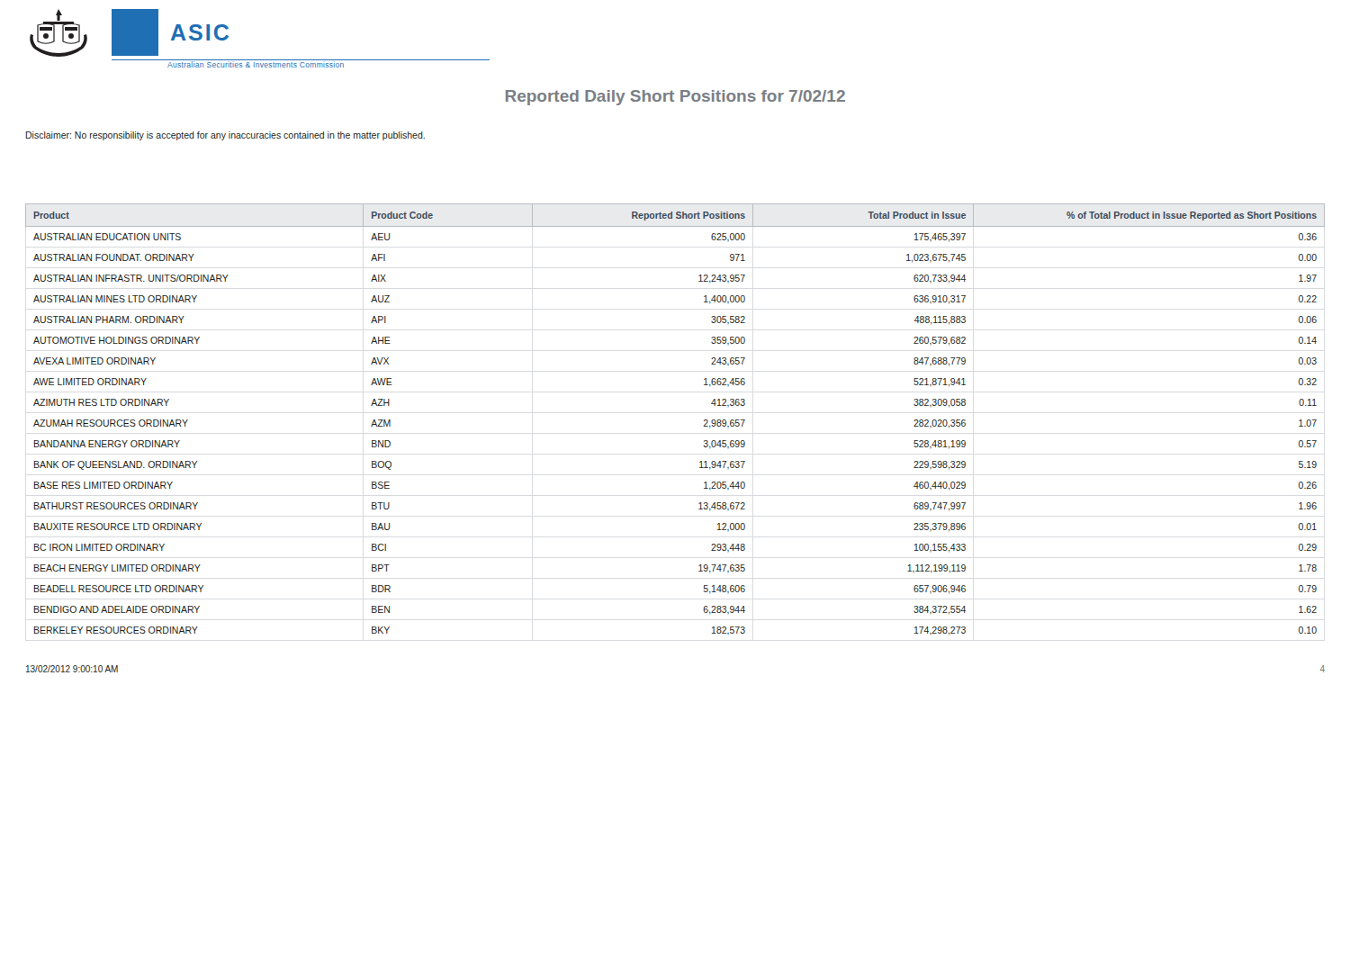ASIC
Australian Securities & Investments Commission
Reported Daily Short Positions for 7/02/12
Disclaimer: No responsibility is accepted for any inaccuracies contained in the matter published.
| Product | Product Code | Reported Short Positions | Total Product in Issue | % of Total Product in Issue Reported as Short Positions |
| --- | --- | --- | --- | --- |
| AUSTRALIAN EDUCATION UNITS | AEU | 625,000 | 175,465,397 | 0.36 |
| AUSTRALIAN FOUNDAT. ORDINARY | AFI | 971 | 1,023,675,745 | 0.00 |
| AUSTRALIAN INFRASTR. UNITS/ORDINARY | AIX | 12,243,957 | 620,733,944 | 1.97 |
| AUSTRALIAN MINES LTD ORDINARY | AUZ | 1,400,000 | 636,910,317 | 0.22 |
| AUSTRALIAN PHARM. ORDINARY | API | 305,582 | 488,115,883 | 0.06 |
| AUTOMOTIVE HOLDINGS ORDINARY | AHE | 359,500 | 260,579,682 | 0.14 |
| AVEXA LIMITED ORDINARY | AVX | 243,657 | 847,688,779 | 0.03 |
| AWE LIMITED ORDINARY | AWE | 1,662,456 | 521,871,941 | 0.32 |
| AZIMUTH RES LTD ORDINARY | AZH | 412,363 | 382,309,058 | 0.11 |
| AZUMAH RESOURCES ORDINARY | AZM | 2,989,657 | 282,020,356 | 1.07 |
| BANDANNA ENERGY ORDINARY | BND | 3,045,699 | 528,481,199 | 0.57 |
| BANK OF QUEENSLAND. ORDINARY | BOQ | 11,947,637 | 229,598,329 | 5.19 |
| BASE RES LIMITED ORDINARY | BSE | 1,205,440 | 460,440,029 | 0.26 |
| BATHURST RESOURCES ORDINARY | BTU | 13,458,672 | 689,747,997 | 1.96 |
| BAUXITE RESOURCE LTD ORDINARY | BAU | 12,000 | 235,379,896 | 0.01 |
| BC IRON LIMITED ORDINARY | BCI | 293,448 | 100,155,433 | 0.29 |
| BEACH ENERGY LIMITED ORDINARY | BPT | 19,747,635 | 1,112,199,119 | 1.78 |
| BEADELL RESOURCE LTD ORDINARY | BDR | 5,148,606 | 657,906,946 | 0.79 |
| BENDIGO AND ADELAIDE ORDINARY | BEN | 6,283,944 | 384,372,554 | 1.62 |
| BERKELEY RESOURCES ORDINARY | BKY | 182,573 | 174,298,273 | 0.10 |
13/02/2012 9:00:10 AM 4